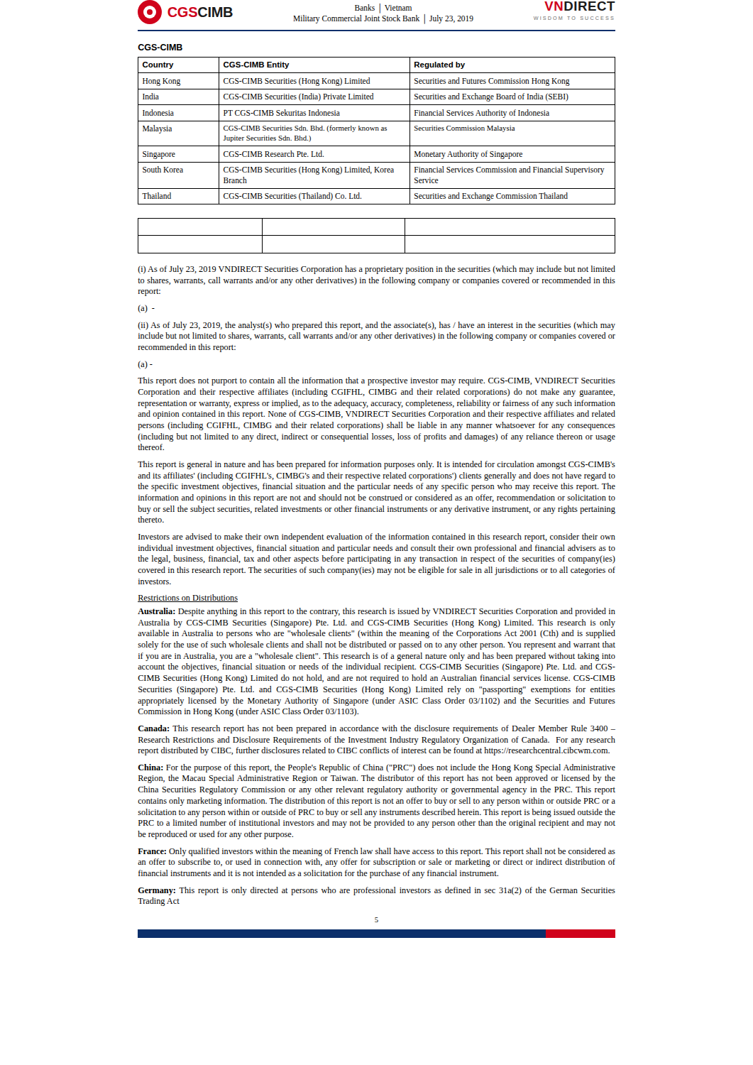CGSCIMB
Banks │ Vietnam
Military Commercial Joint Stock Bank │ July 23, 2019
VNDIRECT
WISDOM TO SUCCESS
CGS-CIMB
| Country | CGS-CIMB Entity | Regulated by |
| --- | --- | --- |
| Hong Kong | CGS-CIMB Securities (Hong Kong) Limited | Securities and Futures Commission Hong Kong |
| India | CGS-CIMB Securities (India) Private Limited | Securities and Exchange Board of India (SEBI) |
| Indonesia | PT CGS-CIMB Sekuritas Indonesia | Financial Services Authority of Indonesia |
| Malaysia | CGS-CIMB Securities Sdn. Bhd. (formerly known as Jupiter Securities Sdn. Bhd.) | Securities Commission Malaysia |
| Singapore | CGS-CIMB Research Pte. Ltd. | Monetary Authority of Singapore |
| South Korea | CGS-CIMB Securities (Hong Kong) Limited, Korea Branch | Financial Services Commission and Financial Supervisory Service |
| Thailand | CGS-CIMB Securities (Thailand) Co. Ltd. | Securities and Exchange Commission Thailand |
(i) As of July 23, 2019 VNDIRECT Securities Corporation has a proprietary position in the securities (which may include but not limited to shares, warrants, call warrants and/or any other derivatives) in the following company or companies covered or recommended in this report:
(a) -
(ii) As of July 23, 2019, the analyst(s) who prepared this report, and the associate(s), has / have an interest in the securities (which may include but not limited to shares, warrants, call warrants and/or any other derivatives) in the following company or companies covered or recommended in this report:
(a) -
This report does not purport to contain all the information that a prospective investor may require. CGS-CIMB, VNDIRECT Securities Corporation and their respective affiliates (including CGIFHL, CIMBG and their related corporations) do not make any guarantee, representation or warranty, express or implied, as to the adequacy, accuracy, completeness, reliability or fairness of any such information and opinion contained in this report. None of CGS-CIMB, VNDIRECT Securities Corporation and their respective affiliates and related persons (including CGIFHL, CIMBG and their related corporations) shall be liable in any manner whatsoever for any consequences (including but not limited to any direct, indirect or consequential losses, loss of profits and damages) of any reliance thereon or usage thereof.
This report is general in nature and has been prepared for information purposes only. It is intended for circulation amongst CGS-CIMB's and its affiliates' (including CGIFHL's, CIMBG's and their respective related corporations') clients generally and does not have regard to the specific investment objectives, financial situation and the particular needs of any specific person who may receive this report. The information and opinions in this report are not and should not be construed or considered as an offer, recommendation or solicitation to buy or sell the subject securities, related investments or other financial instruments or any derivative instrument, or any rights pertaining thereto.
Investors are advised to make their own independent evaluation of the information contained in this research report, consider their own individual investment objectives, financial situation and particular needs and consult their own professional and financial advisers as to the legal, business, financial, tax and other aspects before participating in any transaction in respect of the securities of company(ies) covered in this research report. The securities of such company(ies) may not be eligible for sale in all jurisdictions or to all categories of investors.
Restrictions on Distributions
Australia: Despite anything in this report to the contrary, this research is issued by VNDIRECT Securities Corporation and provided in Australia by CGS-CIMB Securities (Singapore) Pte. Ltd. and CGS-CIMB Securities (Hong Kong) Limited. This research is only available in Australia to persons who are "wholesale clients" (within the meaning of the Corporations Act 2001 (Cth) and is supplied solely for the use of such wholesale clients and shall not be distributed or passed on to any other person. You represent and warrant that if you are in Australia, you are a "wholesale client". This research is of a general nature only and has been prepared without taking into account the objectives, financial situation or needs of the individual recipient. CGS-CIMB Securities (Singapore) Pte. Ltd. and CGS-CIMB Securities (Hong Kong) Limited do not hold, and are not required to hold an Australian financial services license. CGS-CIMB Securities (Singapore) Pte. Ltd. and CGS-CIMB Securities (Hong Kong) Limited rely on "passporting" exemptions for entities appropriately licensed by the Monetary Authority of Singapore (under ASIC Class Order 03/1102) and the Securities and Futures Commission in Hong Kong (under ASIC Class Order 03/1103).
Canada: This research report has not been prepared in accordance with the disclosure requirements of Dealer Member Rule 3400 – Research Restrictions and Disclosure Requirements of the Investment Industry Regulatory Organization of Canada. For any research report distributed by CIBC, further disclosures related to CIBC conflicts of interest can be found at https://researchcentral.cibcwm.com.
China: For the purpose of this report, the People's Republic of China ("PRC") does not include the Hong Kong Special Administrative Region, the Macau Special Administrative Region or Taiwan. The distributor of this report has not been approved or licensed by the China Securities Regulatory Commission or any other relevant regulatory authority or governmental agency in the PRC. This report contains only marketing information. The distribution of this report is not an offer to buy or sell to any person within or outside PRC or a solicitation to any person within or outside of PRC to buy or sell any instruments described herein. This report is being issued outside the PRC to a limited number of institutional investors and may not be provided to any person other than the original recipient and may not be reproduced or used for any other purpose.
France: Only qualified investors within the meaning of French law shall have access to this report. This report shall not be considered as an offer to subscribe to, or used in connection with, any offer for subscription or sale or marketing or direct or indirect distribution of financial instruments and it is not intended as a solicitation for the purchase of any financial instrument.
Germany: This report is only directed at persons who are professional investors as defined in sec 31a(2) of the German Securities Trading Act
5